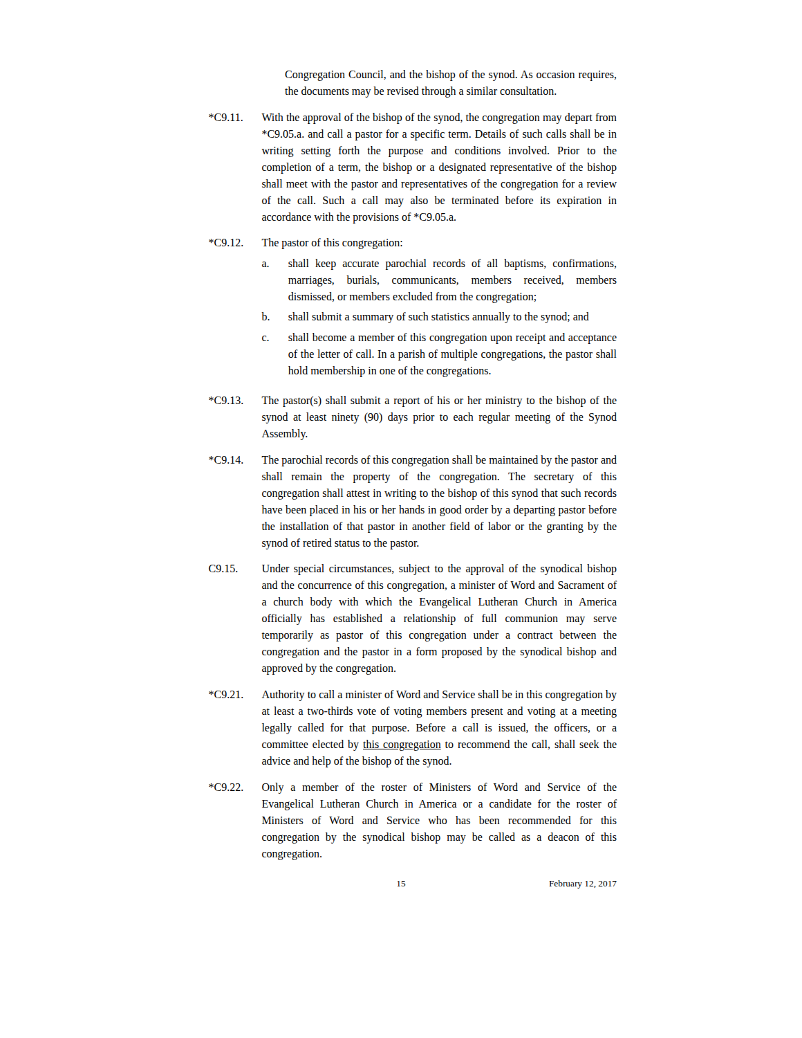Congregation Council, and the bishop of the synod. As occasion requires, the documents may be revised through a similar consultation.
*C9.11.
With the approval of the bishop of the synod, the congregation may depart from *C9.05.a. and call a pastor for a specific term. Details of such calls shall be in writing setting forth the purpose and conditions involved. Prior to the completion of a term, the bishop or a designated representative of the bishop shall meet with the pastor and representatives of the congregation for a review of the call. Such a call may also be terminated before its expiration in accordance with the provisions of *C9.05.a.
*C9.12.
The pastor of this congregation:
shall keep accurate parochial records of all baptisms, confirmations, marriages, burials, communicants, members received, members dismissed, or members excluded from the congregation;
shall submit a summary of such statistics annually to the synod; and
shall become a member of this congregation upon receipt and acceptance of the letter of call. In a parish of multiple congregations, the pastor shall hold membership in one of the congregations.
*C9.13.
The pastor(s) shall submit a report of his or her ministry to the bishop of the synod at least ninety (90) days prior to each regular meeting of the Synod Assembly.
*C9.14.
The parochial records of this congregation shall be maintained by the pastor and shall remain the property of the congregation. The secretary of this congregation shall attest in writing to the bishop of this synod that such records have been placed in his or her hands in good order by a departing pastor before the installation of that pastor in another field of labor or the granting by the synod of retired status to the pastor.
C9.15.
Under special circumstances, subject to the approval of the synodical bishop and the concurrence of this congregation, a minister of Word and Sacrament of a church body with which the Evangelical Lutheran Church in America officially has established a relationship of full communion may serve temporarily as pastor of this congregation under a contract between the congregation and the pastor in a form proposed by the synodical bishop and approved by the congregation.
*C9.21.
Authority to call a minister of Word and Service shall be in this congregation by at least a two-thirds vote of voting members present and voting at a meeting legally called for that purpose. Before a call is issued, the officers, or a committee elected by this congregation to recommend the call, shall seek the advice and help of the bishop of the synod.
*C9.22.
Only a member of the roster of Ministers of Word and Service of the Evangelical Lutheran Church in America or a candidate for the roster of Ministers of Word and Service who has been recommended for this congregation by the synodical bishop may be called as a deacon of this congregation.
15
February 12, 2017